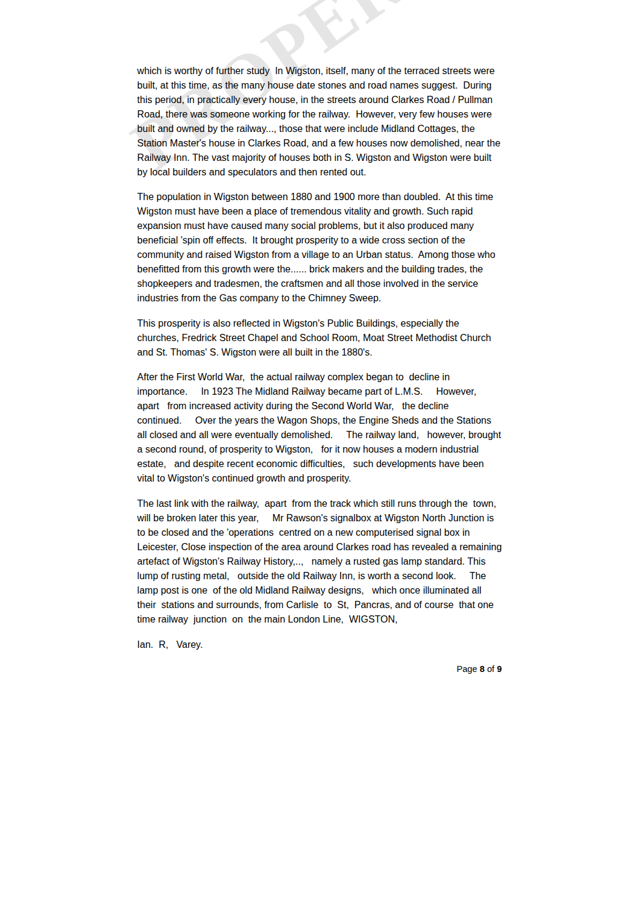PROPERTY OF GWHS
which is worthy of further study In Wigston, itself, many of the terraced streets were built, at this time, as the many house date stones and road names suggest. During this period, in practically every house, in the streets around Clarkes Road / Pullman Road, there was someone working for the railway. However, very few houses were built and owned by the railway..., those that were include Midland Cottages, the Station Master's house in Clarkes Road, and a few houses now demolished, near the Railway Inn. The vast majority of houses both in S. Wigston and Wigston were built by local builders and speculators and then rented out.
The population in Wigston between 1880 and 1900 more than doubled. At this time Wigston must have been a place of tremendous vitality and growth. Such rapid expansion must have caused many social problems, but it also produced many beneficial 'spin off effects. It brought prosperity to a wide cross section of the community and raised Wigston from a village to an Urban status. Among those who benefitted from this growth were the...... brick makers and the building trades, the shopkeepers and tradesmen, the craftsmen and all those involved in the service industries from the Gas company to the Chimney Sweep.
This prosperity is also reflected in Wigston's Public Buildings, especially the churches, Fredrick Street Chapel and School Room, Moat Street Methodist Church and St. Thomas' S. Wigston were all built in the 1880's.
After the First World War, the actual railway complex began to decline in importance. In 1923 The Midland Railway became part of L.M.S. However, apart from increased activity during the Second World War, the decline continued. Over the years the Wagon Shops, the Engine Sheds and the Stations all closed and all were eventually demolished. The railway land, however, brought a second round, of prosperity to Wigston, for it now houses a modern industrial estate, and despite recent economic difficulties, such developments have been vital to Wigston's continued growth and prosperity.
The last link with the railway, apart from the track which still runs through the town, will be broken later this year, Mr Rawson's signalbox at Wigston North Junction is to be closed and the 'operations centred on a new computerised signal box in Leicester, Close inspection of the area around Clarkes road has revealed a remaining artefact of Wigston's Railway History,.., namely a rusted gas lamp standard. This lump of rusting metal, outside the old Railway Inn, is worth a second look. The lamp post is one of the old Midland Railway designs, which once illuminated all their stations and surrounds, from Carlisle to St, Pancras, and of course that one time railway junction on the main London Line, WIGSTON,
Ian. R, Varey.
Page 8 of 9